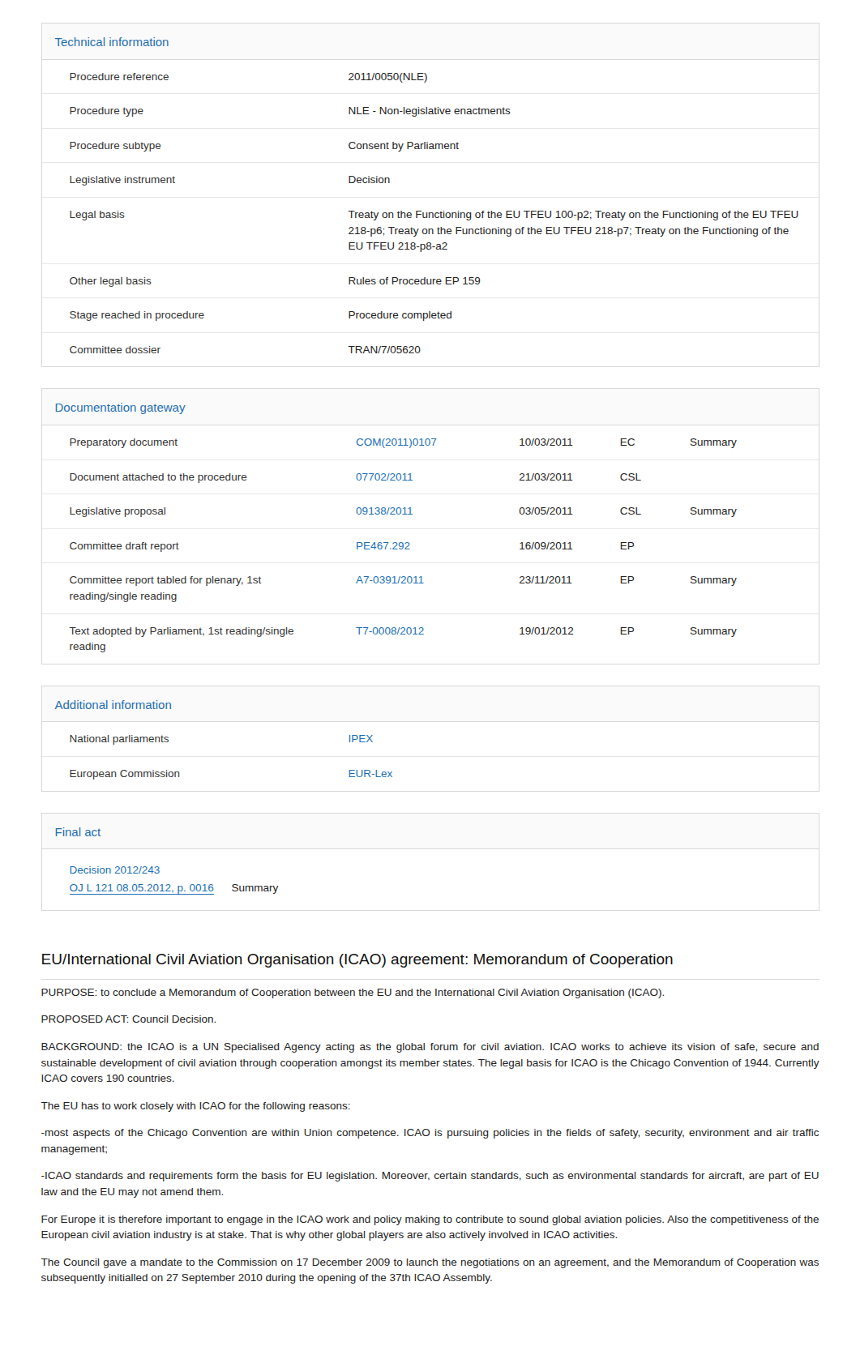Technical information
| Procedure reference | 2011/0050(NLE) |
| Procedure type | NLE - Non-legislative enactments |
| Procedure subtype | Consent by Parliament |
| Legislative instrument | Decision |
| Legal basis | Treaty on the Functioning of the EU TFEU 100-p2; Treaty on the Functioning of the EU TFEU 218-p6; Treaty on the Functioning of the EU TFEU 218-p7; Treaty on the Functioning of the EU TFEU 218-p8-a2 |
| Other legal basis | Rules of Procedure EP 159 |
| Stage reached in procedure | Procedure completed |
| Committee dossier | TRAN/7/05620 |
Documentation gateway
| Preparatory document | | COM(2011)0107 | 10/03/2011 | EC | Summary |
| Document attached to the procedure | | 07702/2011 | 21/03/2011 | CSL | |
| Legislative proposal | | 09138/2011 | 03/05/2011 | CSL | Summary |
| Committee draft report | | PE467.292 | 16/09/2011 | EP | |
| Committee report tabled for plenary, 1st reading/single reading | | A7-0391/2011 | 23/11/2011 | EP | Summary |
| Text adopted by Parliament, 1st reading/single reading | | T7-0008/2012 | 19/01/2012 | EP | Summary |
Additional information
| National parliaments | IPEX |
| European Commission | EUR-Lex |
Final act
Decision 2012/243
OJ L 121 08.05.2012, p. 0016
Summary
EU/International Civil Aviation Organisation (ICAO) agreement: Memorandum of Cooperation
PURPOSE: to conclude a Memorandum of Cooperation between the EU and the International Civil Aviation Organisation (ICAO).
PROPOSED ACT: Council Decision.
BACKGROUND: the ICAO is a UN Specialised Agency acting as the global forum for civil aviation. ICAO works to achieve its vision of safe, secure and sustainable development of civil aviation through cooperation amongst its member states. The legal basis for ICAO is the Chicago Convention of 1944. Currently ICAO covers 190 countries.
The EU has to work closely with ICAO for the following reasons:
-most aspects of the Chicago Convention are within Union competence. ICAO is pursuing policies in the fields of safety, security, environment and air traffic management;
-ICAO standards and requirements form the basis for EU legislation. Moreover, certain standards, such as environmental standards for aircraft, are part of EU law and the EU may not amend them.
For Europe it is therefore important to engage in the ICAO work and policy making to contribute to sound global aviation policies. Also the competitiveness of the European civil aviation industry is at stake. That is why other global players are also actively involved in ICAO activities.
The Council gave a mandate to the Commission on 17 December 2009 to launch the negotiations on an agreement, and the Memorandum of Cooperation was subsequently initialled on 27 September 2010 during the opening of the 37th ICAO Assembly.